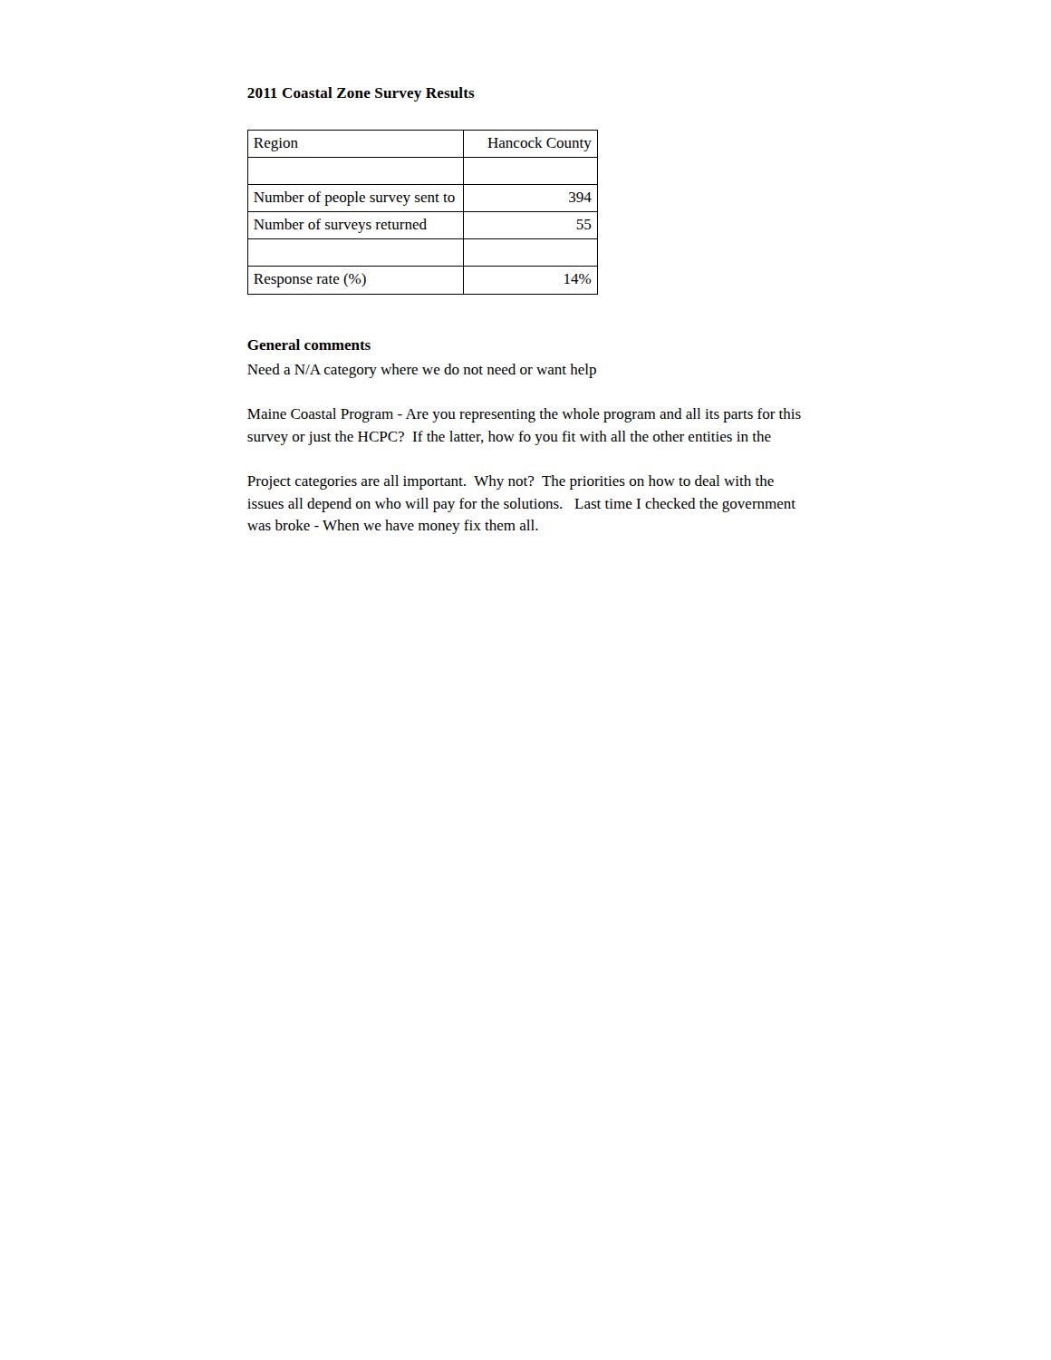2011 Coastal Zone Survey Results
| Region | Hancock County |
| Number of people survey sent to | 394 |
| Number of surveys returned | 55 |
| Response rate (%) | 14% |
General comments
Need a N/A category where we do not need or want help
Maine Coastal Program - Are you representing the whole program and all its parts for this survey or just the HCPC? If the latter, how fo you fit with all the other entities in the
Project categories are all important. Why not? The priorities on how to deal with the issues all depend on who will pay for the solutions. Last time I checked the government was broke - When we have money fix them all.